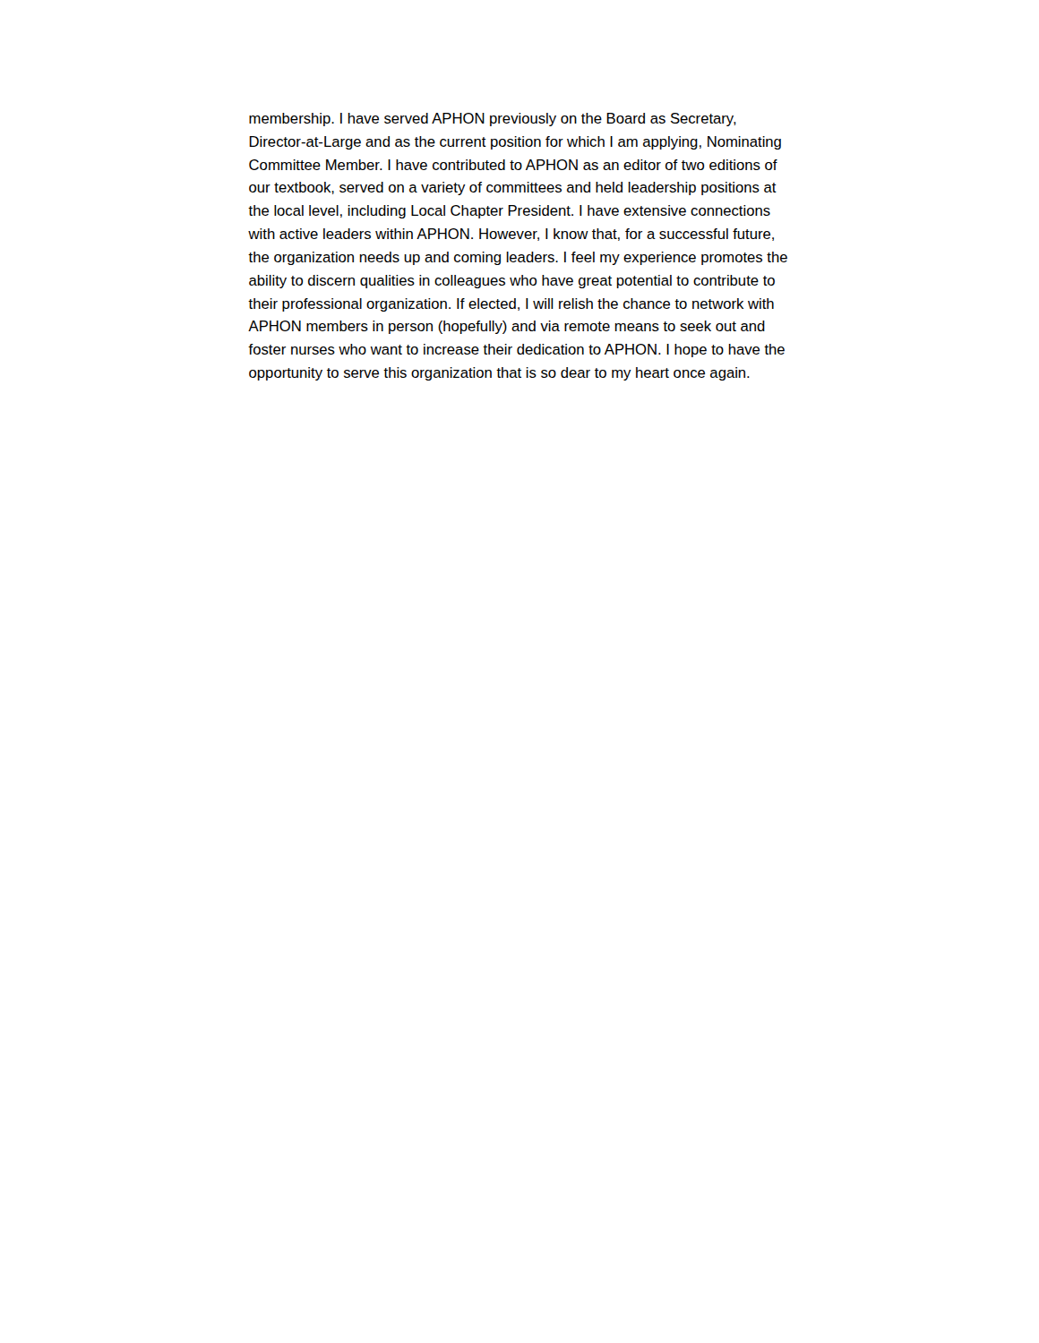membership. I have served APHON previously on the Board as Secretary, Director-at-Large and as the current position for which I am applying, Nominating Committee Member. I have contributed to APHON as an editor of two editions of our textbook, served on a variety of committees and held leadership positions at the local level, including Local Chapter President. I have extensive connections with active leaders within APHON. However, I know that, for a successful future, the organization needs up and coming leaders. I feel my experience promotes the ability to discern qualities in colleagues who have great potential to contribute to their professional organization. If elected, I will relish the chance to network with APHON members in person (hopefully) and via remote means to seek out and foster nurses who want to increase their dedication to APHON. I hope to have the opportunity to serve this organization that is so dear to my heart once again.